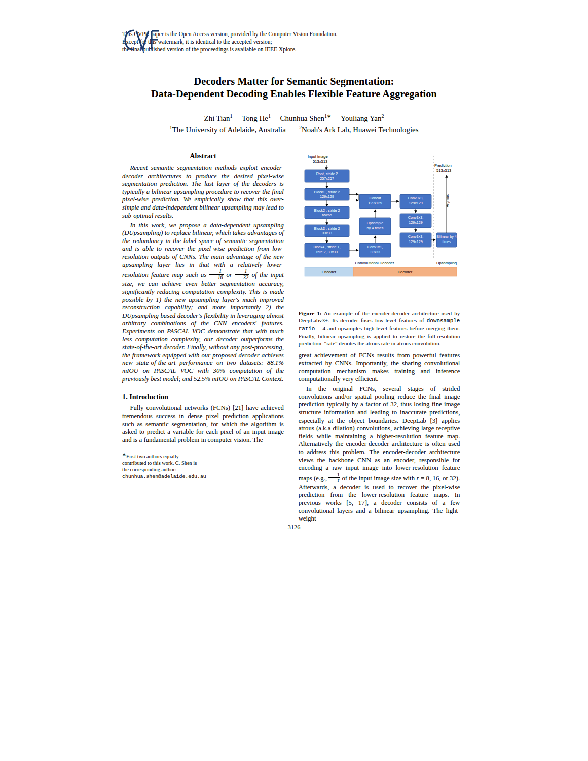This CVPR paper is the Open Access version, provided by the Computer Vision Foundation.
Except for this watermark, it is identical to the accepted version;
the final published version of the proceedings is available on IEEE Xplore.
Decoders Matter for Semantic Segmentation:
Data-Dependent Decoding Enables Flexible Feature Aggregation
Zhi Tian1 Tong He1 Chunhua Shen1∗ Youliang Yan2
1The University of Adelaide, Australia 2Noah's Ark Lab, Huawei Technologies
Abstract
Recent semantic segmentation methods exploit encoder-decoder architectures to produce the desired pixel-wise segmentation prediction. The last layer of the decoders is typically a bilinear upsampling procedure to recover the final pixel-wise prediction. We empirically show that this over-simple and data-independent bilinear upsampling may lead to sub-optimal results.
In this work, we propose a data-dependent upsampling (DUpsampling) to replace bilinear, which takes advantages of the redundancy in the label space of semantic segmentation and is able to recover the pixel-wise prediction from low-resolution outputs of CNNs. The main advantage of the new upsampling layer lies in that with a relatively lower-resolution feature map such as 116 or 132 of the input size, we can achieve even better segmentation accuracy, significantly reducing computation complexity. This is made possible by 1) the new upsampling layer's much improved reconstruction capability; and more importantly 2) the DUpsampling based decoder's flexibility in leveraging almost arbitrary combinations of the CNN encoders' features. Experiments on PASCAL VOC demonstrate that with much less computation complexity, our decoder outperforms the state-of-the-art decoder. Finally, without any post-processing, the framework equipped with our proposed decoder achieves new state-of-the-art performance on two datasets: 88.1% mIOU on PASCAL VOC with 30% computation of the previously best model; and 52.5% mIOU on PASCAL Context.
1. Introduction
Fully convolutional networks (FCNs) [21] have achieved tremendous success in dense pixel prediction applications such as semantic segmentation, for which the algorithm is asked to predict a variable for each pixel of an input image and is a fundamental problem in computer vision. The
∗First two authors equally contributed to this work. C. Shen is the corresponding author: chunhua.shen@adelaide.edu.au
Input image 513x513 Root, stride 2 257x257 Block1 , stride 2 129x129 Block2 , stride 2 65x65 Block3 , stride 2 33x33 Block4 , stride 1, rate 2, 33x33 Conv1x1, 33x33 Upsample by 4 times Concat 129x129 Conv3x3, 129x129 Conv3x3, 129x129 Conv3x3, 129x129 Bilinear by 4 times Prediction 513x513 Argmax Convolutional Decoder Upsampling Encoder Decoder
Figure 1: An example of the encoder-decoder architecture used by DeepLabv3+. Its decoder fuses low-level features of downsample ratio = 4 and upsamples high-level features before merging them. Finally, bilinear upsampling is applied to restore the full-resolution prediction. "rate" denotes the atrous rate in atrous convolution.
great achievement of FCNs results from powerful features extracted by CNNs. Importantly, the sharing convolutional computation mechanism makes training and inference computationally very efficient.
In the original FCNs, several stages of strided convolutions and/or spatial pooling reduce the final image prediction typically by a factor of 32, thus losing fine image structure information and leading to inaccurate predictions, especially at the object boundaries. DeepLab [3] applies atrous (a.k.a dilation) convolutions, achieving large receptive fields while maintaining a higher-resolution feature map. Alternatively the encoder-decoder architecture is often used to address this problem. The encoder-decoder architecture views the backbone CNN as an encoder, responsible for encoding a raw input image into lower-resolution feature maps (e.g., 1 r of the input image size with r = 8, 16, or 32). Afterwards, a decoder is used to recover the pixel-wise prediction from the lower-resolution feature maps. In previous works [5, 17], a decoder consists of a few convolutional layers and a bilinear upsampling. The light-weight
3126